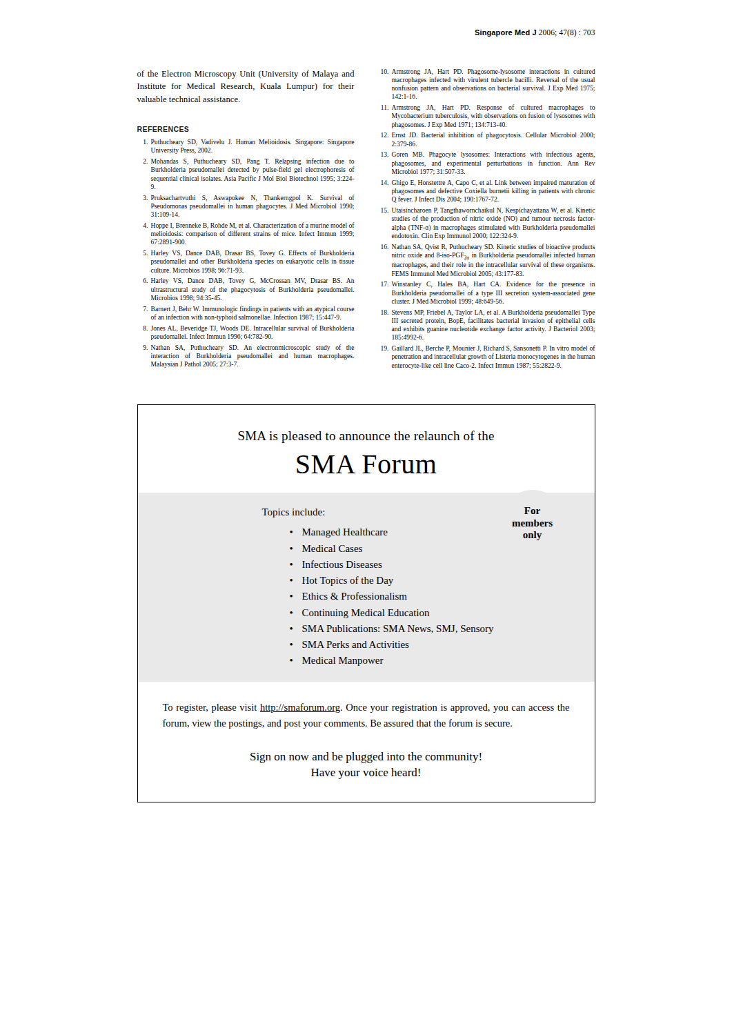Singapore Med J 2006; 47(8) : 703
of the Electron Microscopy Unit (University of Malaya and Institute for Medical Research, Kuala Lumpur) for their valuable technical assistance.
REFERENCES
Puthucheary SD, Vadivelu J. Human Melioidosis. Singapore: Singapore University Press, 2002.
Mohandas S, Puthucheary SD, Pang T. Relapsing infection due to Burkholderia pseudomallei detected by pulse-field gel electrophoresis of sequential clinical isolates. Asia Pacific J Mol Biol Biotechnol 1995; 3:224-9.
Pruksachartvuthi S, Aswapokee N, Thankerngpol K. Survival of Pseudomonas pseudomallei in human phagocytes. J Med Microbiol 1990; 31:109-14.
Hoppe I, Brenneke B, Rohde M, et al. Characterization of a murine model of melioidosis: comparison of different strains of mice. Infect Immun 1999; 67:2891-900.
Harley VS, Dance DAB, Drasar BS, Tovey G. Effects of Burkholderia pseudomallei and other Burkholderia species on eukaryotic cells in tissue culture. Microbios 1998; 96:71-93.
Harley VS, Dance DAB, Tovey G, McCrossan MV, Drasar BS. An ultrastructural study of the phagocytosis of Burkholderia pseudomallei. Microbios 1998; 94:35-45.
Barnert J, Behr W. Immunologic findings in patients with an atypical course of an infection with non-typhoid salmonellae. Infection 1987; 15:447-9.
Jones AL, Beveridge TJ, Woods DE. Intracellular survival of Burkholderia pseudomallei. Infect Immun 1996; 64:782-90.
Nathan SA, Puthucheary SD. An electronmicroscopic study of the interaction of Burkholderia pseudomallei and human macrophages. Malaysian J Pathol 2005; 27:3-7.
Armstrong JA, Hart PD. Phagosome-lysosome interactions in cultured macrophages infected with virulent tubercle bacilli. Reversal of the usual nonfusion pattern and observations on bacterial survival. J Exp Med 1975; 142:1-16.
Armstrong JA, Hart PD. Response of cultured macrophages to Mycobacterium tuberculosis, with observations on fusion of lysosomes with phagosomes. J Exp Med 1971; 134:713-40.
Ernst JD. Bacterial inhibition of phagocytosis. Cellular Microbiol 2000; 2:379-86.
Goren MB. Phagocyte lysosomes: Interactions with infectious agents, phagosomes, and experimental perturbations in function. Ann Rev Microbiol 1977; 31:507-33.
Ghigo E, Honstettre A, Capo C, et al. Link between impaired maturation of phagosomes and defective Coxiella burnetii killing in patients with chronic Q fever. J Infect Dis 2004; 190:1767-72.
Utaisincharoen P, Tangthawornchaikul N, Kespichayattana W, et al. Kinetic studies of the production of nitric oxide (NO) and tumour necrosis factor-alpha (TNF-ɑ) in macrophages stimulated with Burkholderia pseudomallei endotoxin. Clin Exp Immunol 2000; 122:324-9.
Nathan SA, Qvist R, Puthucheary SD. Kinetic studies of bioactive products nitric oxide and 8-iso-PGF2ɑ in Burkholderia pseudomallei infected human macrophages, and their role in the intracellular survival of these organisms. FEMS Immunol Med Microbiol 2005; 43:177-83.
Winstanley C, Hales BA, Hart CA. Evidence for the presence in Burkholderia pseudomallei of a type III secretion system-associated gene cluster. J Med Microbiol 1999; 48:649-56.
Stevens MP, Friebel A, Taylor LA, et al. A Burkholderia pseudomallei Type III secreted protein, BopE, facilitates bacterial invasion of epithelial cells and exhibits guanine nucleotide exchange factor activity. J Bacteriol 2003; 185:4992-6.
Gaillard JL, Berche P, Mounier J, Richard S, Sansonetti P. In vitro model of penetration and intracellular growth of Listeria monocytogenes in the human enterocyte-like cell line Caco-2. Infect Immun 1987; 55:2822-9.
SMA is pleased to announce the relaunch of the
SMA Forum
For
members
only
Topics include:
Managed Healthcare
Medical Cases
Infectious Diseases
Hot Topics of the Day
Ethics & Professionalism
Continuing Medical Education
SMA Publications: SMA News, SMJ, Sensory
SMA Perks and Activities
Medical Manpower
To register, please visit http://smaforum.org. Once your registration is approved, you can access the forum, view the postings, and post your comments. Be assured that the forum is secure.
Sign on now and be plugged into the community!
Have your voice heard!